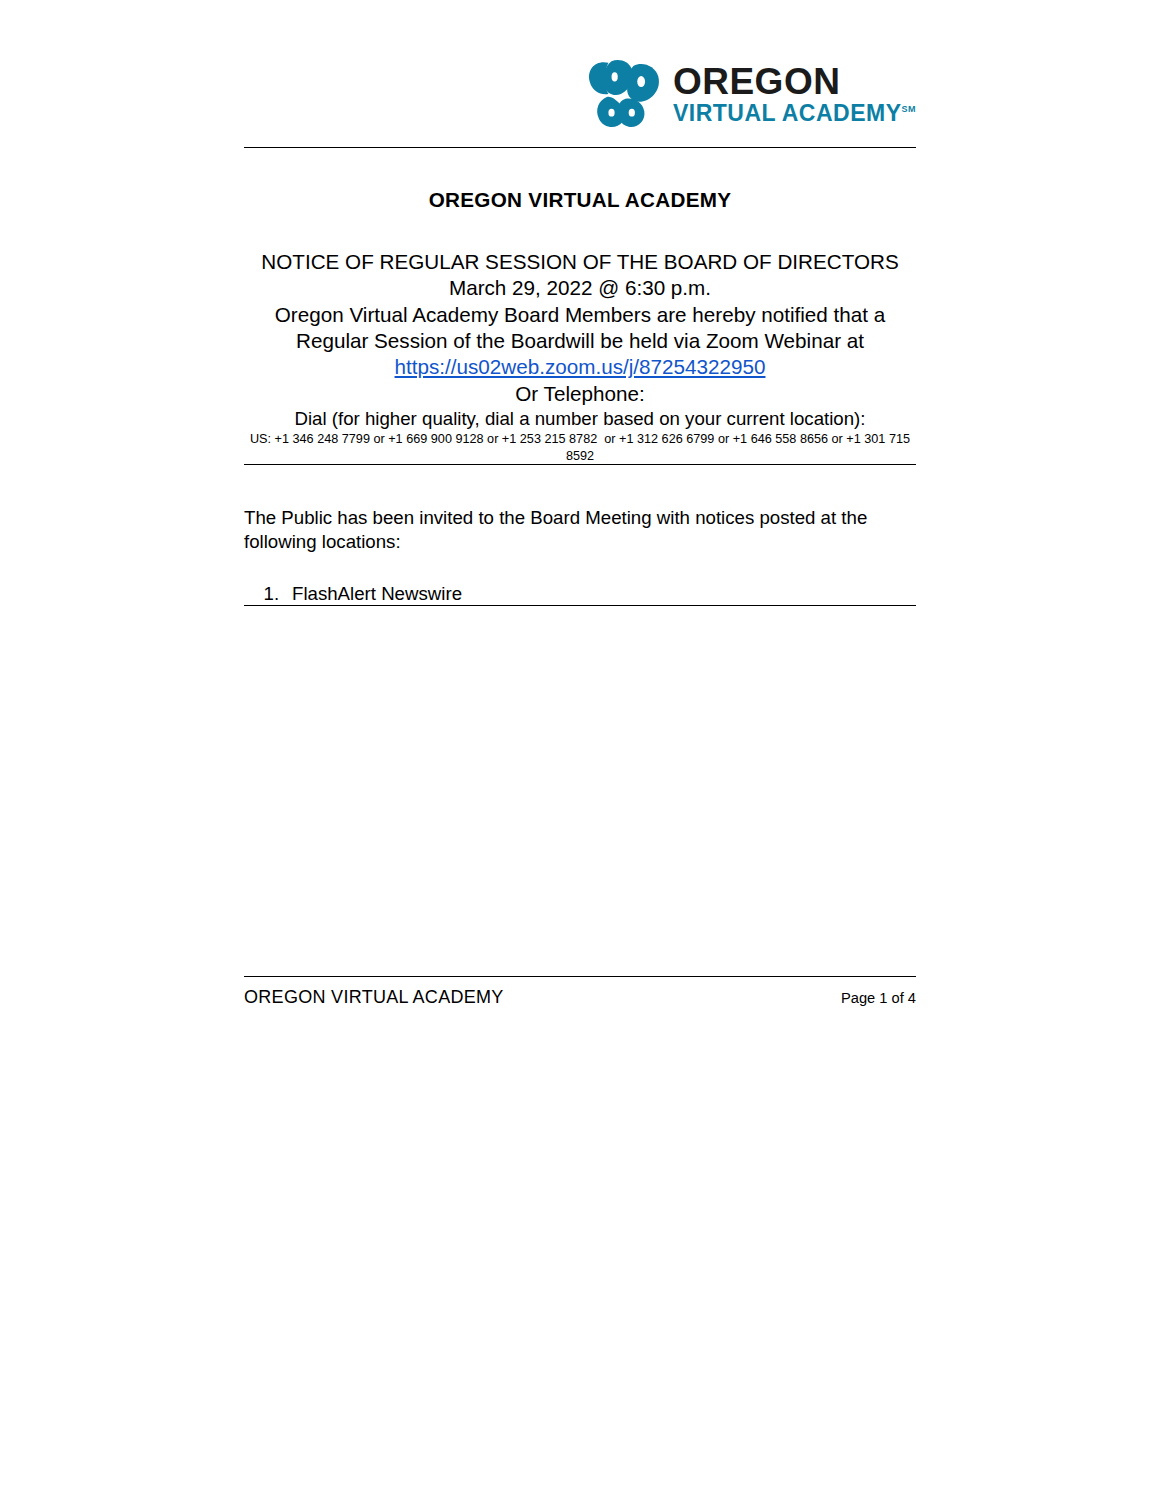OREGON VIRTUAL ACADEMYSM
OREGON VIRTUAL ACADEMY
NOTICE OF REGULAR SESSION OF THE BOARD OF DIRECTORS
March 29, 2022 @ 6:30 p.m.
Oregon Virtual Academy Board Members are hereby notified that a
Regular Session of the Boardwill be held via Zoom Webinar at
https://us02web.zoom.us/j/87254322950
Or Telephone:
Dial (for higher quality, dial a number based on your current location):
US: +1 346 248 7799 or +1 669 900 9128 or +1 253 215 8782 or +1 312 626 6799 or +1 646 558 8656 or +1 301 715 8592
The Public has been invited to the Board Meeting with notices posted at the following locations:
FlashAlert Newswire
OREGON VIRTUAL ACADEMY
Page 1 of 4